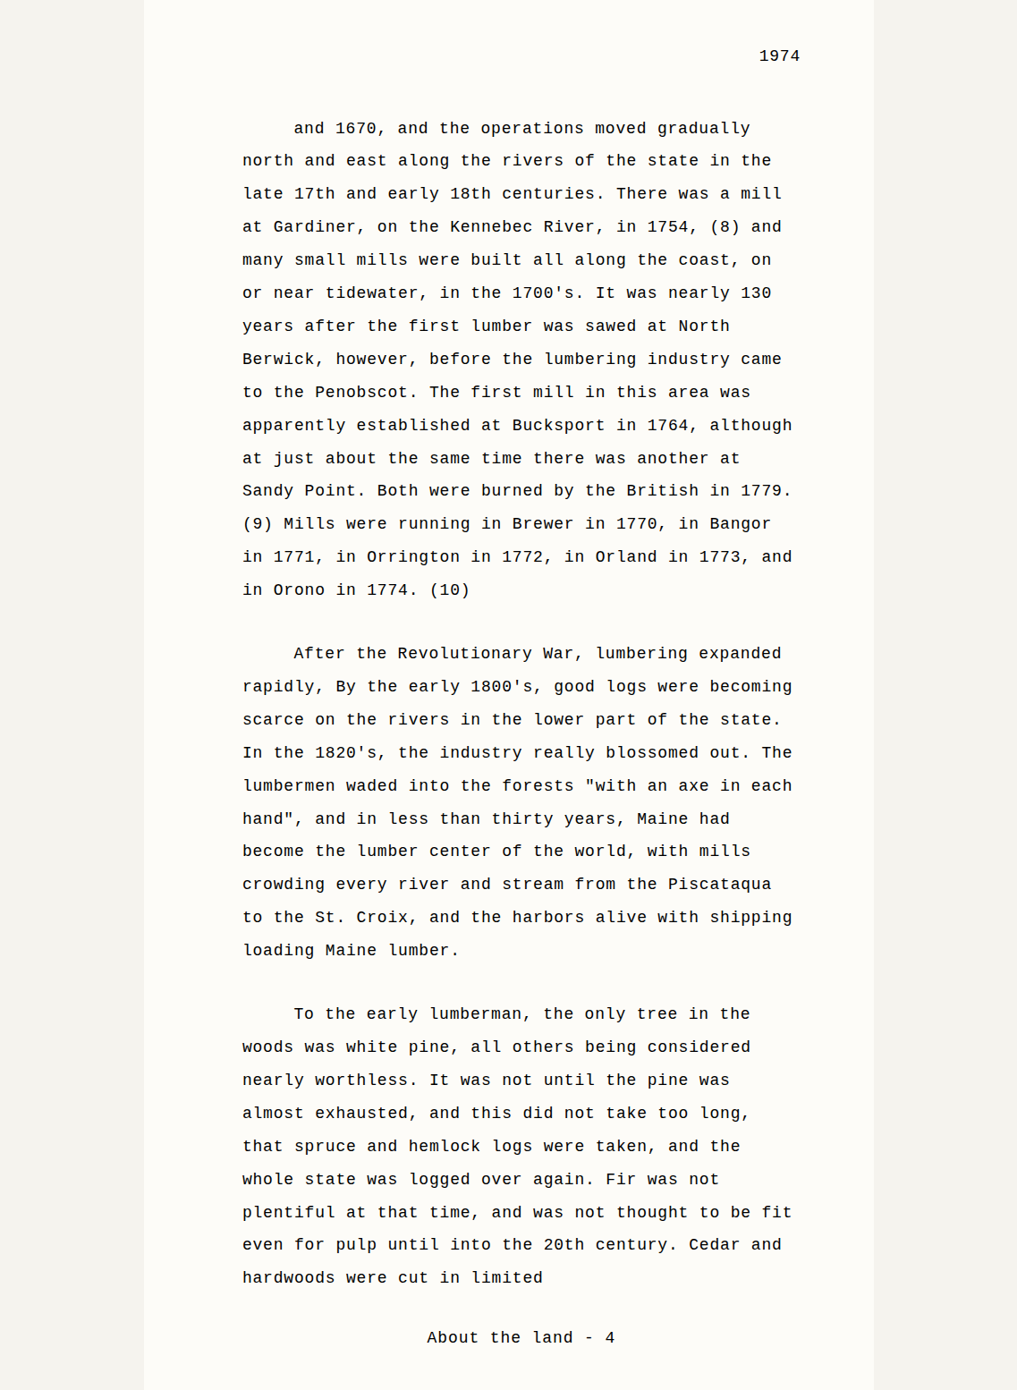1974
and 1670, and the operations moved gradually north and east along the rivers of the state in the late 17th and early 18th centuries. There was a mill at Gardiner, on the Kennebec River, in 1754, (8) and many small mills were built all along the coast, on or near tidewater, in the 1700's. It was nearly 130 years after the first lumber was sawed at North Berwick, however, before the lumbering industry came to the Penobscot. The first mill in this area was apparently established at Bucksport in 1764, although at just about the same time there was another at Sandy Point. Both were burned by the British in 1779. (9) Mills were running in Brewer in 1770, in Bangor in 1771, in Orrington in 1772, in Orland in 1773, and in Orono in 1774. (10)
After the Revolutionary War, lumbering expanded rapidly, By the early 1800's, good logs were becoming scarce on the rivers in the lower part of the state. In the 1820's, the industry really blossomed out. The lumbermen waded into the forests "with an axe in each hand", and in less than thirty years, Maine had become the lumber center of the world, with mills crowding every river and stream from the Piscataqua to the St. Croix, and the harbors alive with shipping loading Maine lumber.
To the early lumberman, the only tree in the woods was white pine, all others being considered nearly worthless. It was not until the pine was almost exhausted, and this did not take too long, that spruce and hemlock logs were taken, and the whole state was logged over again. Fir was not plentiful at that time, and was not thought to be fit even for pulp until into the 20th century. Cedar and hardwoods were cut in limited
About the land - 4